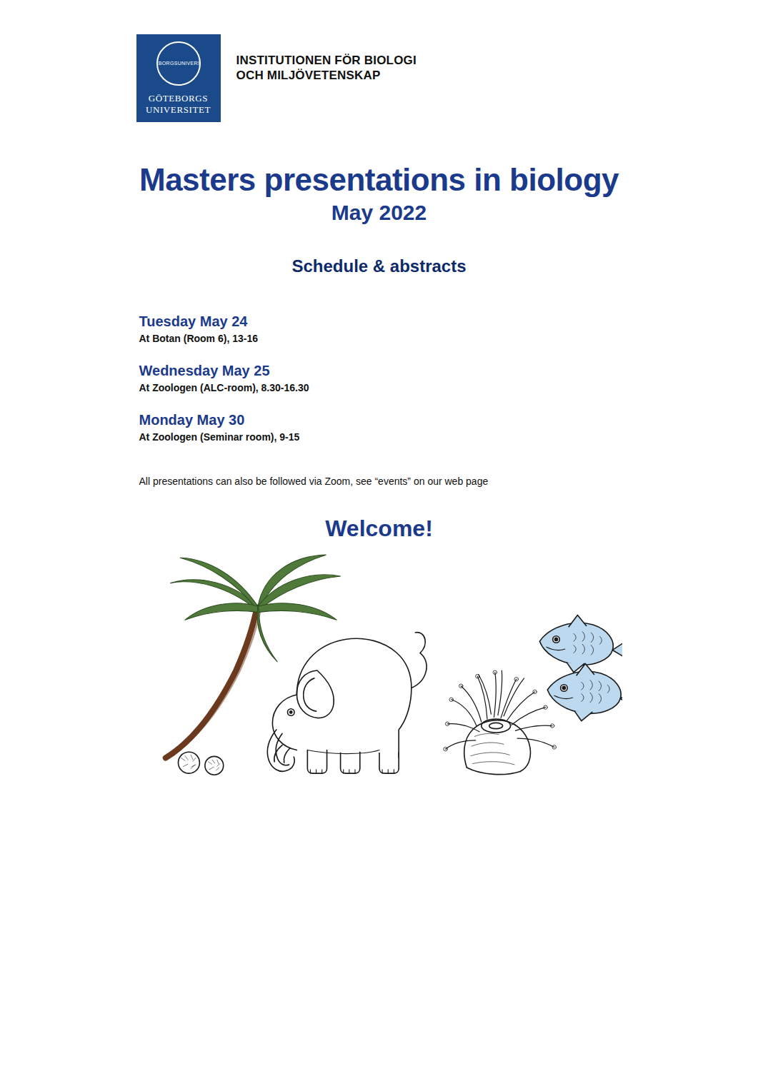GÖTEBORGS UNIVERSITET
Göteborgs
Universitet
INSTITUTIONEN FÖR BIOLOGI
OCH MILJÖVETENSKAP
Masters presentations in biology
May 2022
Schedule & abstracts
Tuesday May 24
At Botan (Room 6), 13-16
Wednesday May 25
At Zoologen (ALC-room), 8.30-16.30
Monday May 30
At Zoologen (Seminar room), 9-15
All presentations can also be followed via Zoom, see “events” on our web page
Welcome!